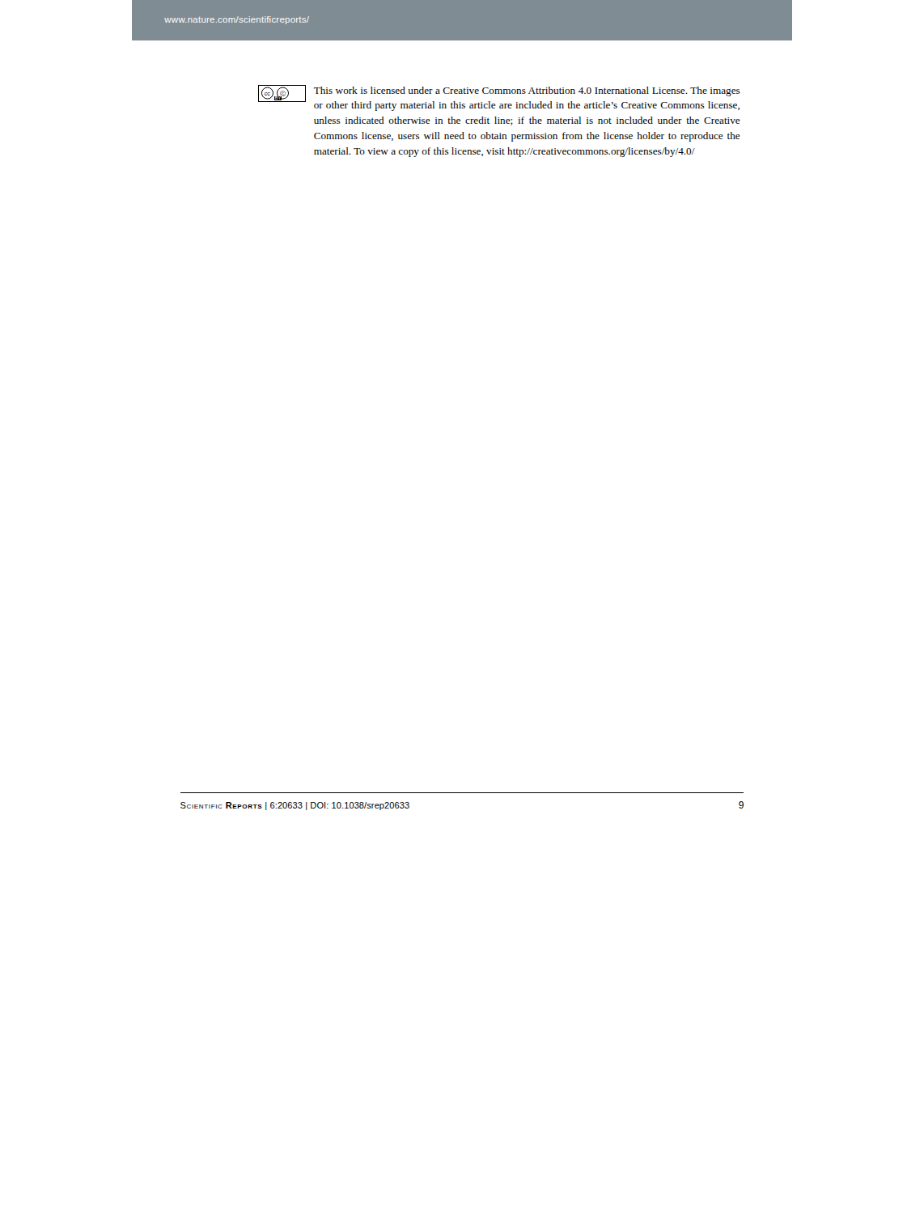www.nature.com/scientificreports/
cc Ⓒ BY
This work is licensed under a Creative Commons Attribution 4.0 International License. The images or other third party material in this article are included in the article’s Creative Commons license, unless indicated otherwise in the credit line; if the material is not included under the Creative Commons license, users will need to obtain permission from the license holder to reproduce the material. To view a copy of this license, visit http://creativecommons.org/licenses/by/4.0/
Scientific Reports | 6:20633 | DOI: 10.1038/srep20633
9